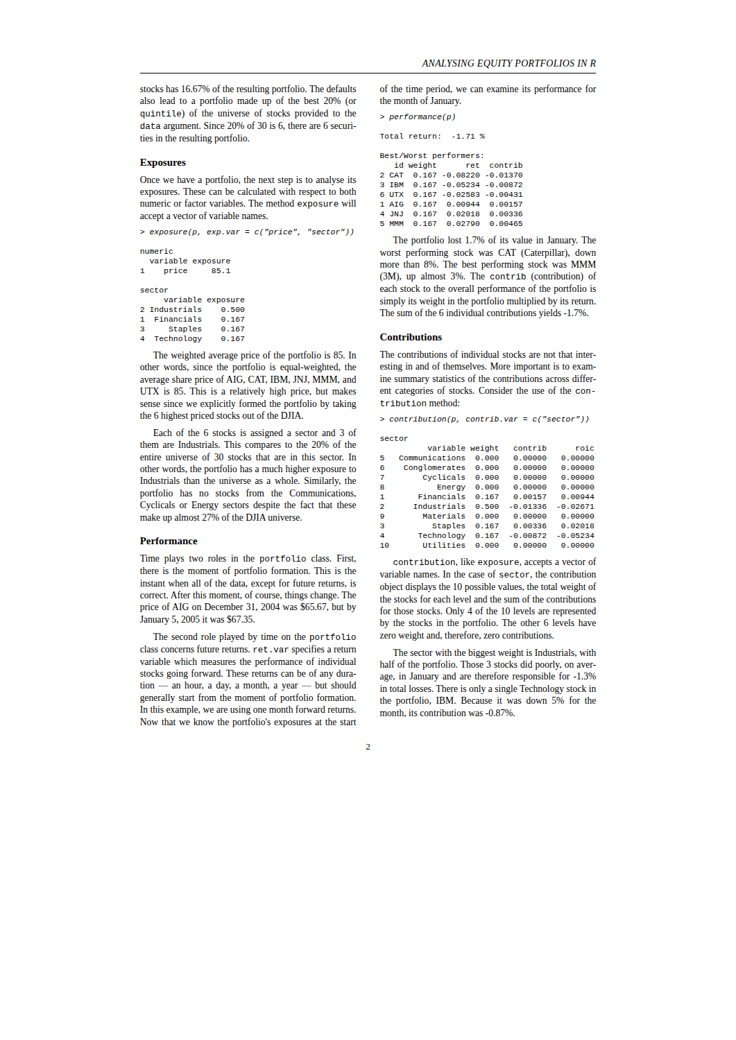ANALYSING EQUITY PORTFOLIOS IN R
stocks has 16.67% of the resulting portfolio. The defaults also lead to a portfolio made up of the best 20% (or quintile) of the universe of stocks provided to the data argument. Since 20% of 30 is 6, there are 6 securities in the resulting portfolio.
Exposures
Once we have a portfolio, the next step is to analyse its exposures. These can be calculated with respect to both numeric or factor variables. The method exposure will accept a vector of variable names.
> exposure(p, exp.var = c("price", "sector"))

numeric
  variable exposure
1    price     85.1

sector
     variable exposure
2 Industrials    0.500
1  Financials    0.167
3     Staples    0.167
4  Technology    0.167
The weighted average price of the portfolio is 85. In other words, since the portfolio is equal-weighted, the average share price of AIG, CAT, IBM, JNJ, MMM, and UTX is 85. This is a relatively high price, but makes sense since we explicitly formed the portfolio by taking the 6 highest priced stocks out of the DJIA.
Each of the 6 stocks is assigned a sector and 3 of them are Industrials. This compares to the 20% of the entire universe of 30 stocks that are in this sector. In other words, the portfolio has a much higher exposure to Industrials than the universe as a whole. Similarly, the portfolio has no stocks from the Communications, Cyclicals or Energy sectors despite the fact that these make up almost 27% of the DJIA universe.
Performance
Time plays two roles in the portfolio class. First, there is the moment of portfolio formation. This is the instant when all of the data, except for future returns, is correct. After this moment, of course, things change. The price of AIG on December 31, 2004 was $65.67, but by January 5, 2005 it was $67.35.
The second role played by time on the portfolio class concerns future returns. ret.var specifies a return variable which measures the performance of individual stocks going forward. These returns can be of any duration — an hour, a day, a month, a year — but should generally start from the moment of portfolio formation. In this example, we are using one month forward returns. Now that we know the portfolio's exposures at the start of the time period, we can examine its performance for the month of January.
> performance(p)

Total return:  -1.71 %

Best/Worst performers:
   id weight      ret  contrib
2 CAT  0.167 -0.08220 -0.01370
3 IBM  0.167 -0.05234 -0.00872
6 UTX  0.167 -0.02583 -0.00431
1 AIG  0.167  0.00944  0.00157
4 JNJ  0.167  0.02018  0.00336
5 MMM  0.167  0.02790  0.00465
The portfolio lost 1.7% of its value in January. The worst performing stock was CAT (Caterpillar), down more than 8%. The best performing stock was MMM (3M), up almost 3%. The contrib (contribution) of each stock to the overall performance of the portfolio is simply its weight in the portfolio multiplied by its return. The sum of the 6 individual contributions yields -1.7%.
Contributions
The contributions of individual stocks are not that interesting in and of themselves. More important is to examine summary statistics of the contributions across different categories of stocks. Consider the use of the contribution method:
> contribution(p, contrib.var = c("sector"))

sector
          variable weight   contrib      roic
5   Communications  0.000   0.00000   0.00000
6    Conglomerates  0.000   0.00000   0.00000
7        Cyclicals  0.000   0.00000   0.00000
8           Energy  0.000   0.00000   0.00000
1       Financials  0.167   0.00157   0.00944
2      Industrials  0.500  -0.01336  -0.02671
9        Materials  0.000   0.00000   0.00000
3          Staples  0.167   0.00336   0.02018
4       Technology  0.167  -0.00872  -0.05234
10       Utilities  0.000   0.00000   0.00000
contribution, like exposure, accepts a vector of variable names. In the case of sector, the contribution object displays the 10 possible values, the total weight of the stocks for each level and the sum of the contributions for those stocks. Only 4 of the 10 levels are represented by the stocks in the portfolio. The other 6 levels have zero weight and, therefore, zero contributions.
The sector with the biggest weight is Industrials, with half of the portfolio. Those 3 stocks did poorly, on average, in January and are therefore responsible for -1.3% in total losses. There is only a single Technology stock in the portfolio, IBM. Because it was down 5% for the month, its contribution was -0.87%.
2